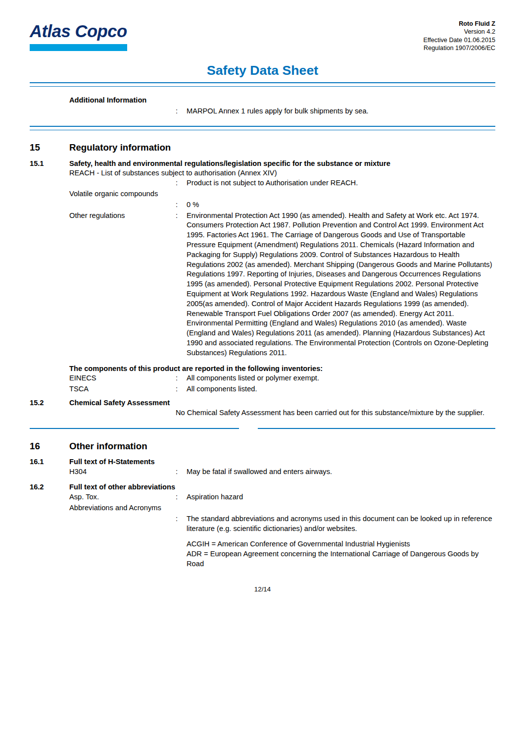Atlas Copco
Roto Fluid Z
Version 4.2
Effective Date 01.06.2015
Regulation 1907/2006/EC
Safety Data Sheet
| Additional Information | | |
| | : | MARPOL Annex 1 rules apply for bulk shipments by sea. |
15
Regulatory information
15.1
Safety, health and environmental regulations/legislation specific for the substance or mixture
REACH - List of substances subject to authorisation (Annex XIV)
| | : | Product is not subject to Authorisation under REACH. |
| Volatile organic compounds | | |
| | : | 0 % |
| Other regulations | : | Environmental Protection Act 1990 (as amended). Health and Safety at Work etc. Act 1974. Consumers Protection Act 1987. Pollution Prevention and Control Act 1999. Environment Act 1995. Factories Act 1961. The Carriage of Dangerous Goods and Use of Transportable Pressure Equipment (Amendment) Regulations 2011. Chemicals (Hazard Information and Packaging for Supply) Regulations 2009. Control of Substances Hazardous to Health Regulations 2002 (as amended). Merchant Shipping (Dangerous Goods and Marine Pollutants) Regulations 1997. Reporting of Injuries, Diseases and Dangerous Occurrences Regulations 1995 (as amended). Personal Protective Equipment Regulations 2002. Personal Protective Equipment at Work Regulations 1992. Hazardous Waste (England and Wales) Regulations 2005(as amended). Control of Major Accident Hazards Regulations 1999 (as amended). Renewable Transport Fuel Obligations Order 2007 (as amended). Energy Act 2011. Environmental Permitting (England and Wales) Regulations 2010 (as amended). Waste (England and Wales) Regulations 2011 (as amended). Planning (Hazardous Substances) Act 1990 and associated regulations. The Environmental Protection (Controls on Ozone-Depleting Substances) Regulations 2011. |
The components of this product are reported in the following inventories:
| EINECS | : | All components listed or polymer exempt. |
| TSCA | : | All components listed. |
15.2
Chemical Safety Assessment
No Chemical Safety Assessment has been carried out for this substance/mixture by the supplier.
16
Other information
16.1
Full text of H-Statements
| H304 | : | May be fatal if swallowed and enters airways. |
16.2
Full text of other abbreviations
| Asp. Tox. | : | Aspiration hazard |
| Abbreviations and Acronyms | | |
| | : | The standard abbreviations and acronyms used in this document can be looked up in reference literature (e.g. scientific dictionaries) and/or websites. |
| | | ACGIH = American Conference of Governmental Industrial Hygienists ADR = European Agreement concerning the International Carriage of Dangerous Goods by Road |
12/14